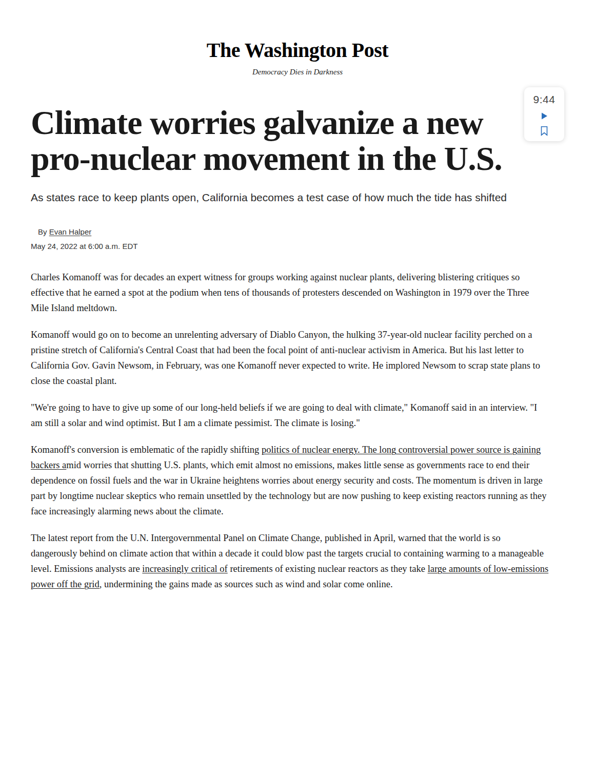The Washington Post
Democracy Dies in Darkness
9:44
Climate worries galvanize a new pro-nuclear movement in the U.S.
As states race to keep plants open, California becomes a test case of how much the tide has shifted
By Evan Halper May 24, 2022 at 6:00 a.m. EDT
Charles Komanoff was for decades an expert witness for groups working against nuclear plants, delivering blistering critiques so effective that he earned a spot at the podium when tens of thousands of protesters descended on Washington in 1979 over the Three Mile Island meltdown.
Komanoff would go on to become an unrelenting adversary of Diablo Canyon, the hulking 37-year-old nuclear facility perched on a pristine stretch of California's Central Coast that had been the focal point of anti-nuclear activism in America. But his last letter to California Gov. Gavin Newsom, in February, was one Komanoff never expected to write. He implored Newsom to scrap state plans to close the coastal plant.
"We're going to have to give up some of our long-held beliefs if we are going to deal with climate," Komanoff said in an interview. "I am still a solar and wind optimist. But I am a climate pessimist. The climate is losing."
Komanoff's conversion is emblematic of the rapidly shifting politics of nuclear energy. The long controversial power source is gaining backers amid worries that shutting U.S. plants, which emit almost no emissions, makes little sense as governments race to end their dependence on fossil fuels and the war in Ukraine heightens worries about energy security and costs. The momentum is driven in large part by longtime nuclear skeptics who remain unsettled by the technology but are now pushing to keep existing reactors running as they face increasingly alarming news about the climate.
The latest report from the U.N. Intergovernmental Panel on Climate Change, published in April, warned that the world is so dangerously behind on climate action that within a decade it could blow past the targets crucial to containing warming to a manageable level. Emissions analysts are increasingly critical of retirements of existing nuclear reactors as they take large amounts of low-emissions power off the grid, undermining the gains made as sources such as wind and solar come online.